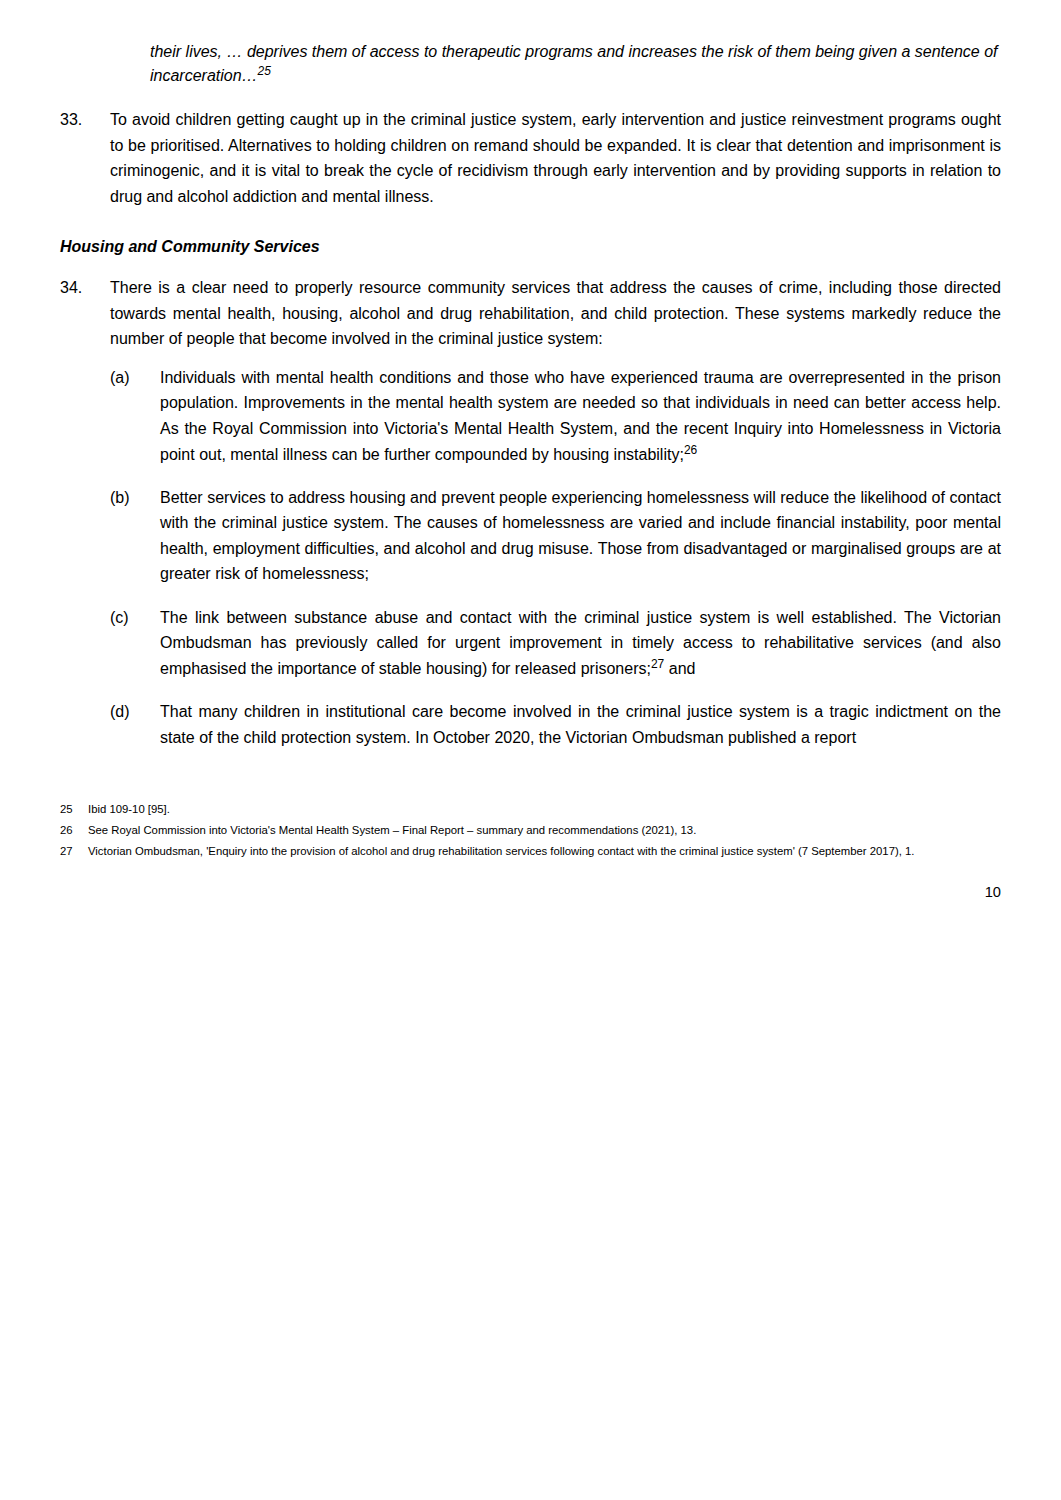their lives, … deprives them of access to therapeutic programs and increases the risk of them being given a sentence of incarceration…25
33.
To avoid children getting caught up in the criminal justice system, early intervention and justice reinvestment programs ought to be prioritised. Alternatives to holding children on remand should be expanded. It is clear that detention and imprisonment is criminogenic, and it is vital to break the cycle of recidivism through early intervention and by providing supports in relation to drug and alcohol addiction and mental illness.
Housing and Community Services
34.
There is a clear need to properly resource community services that address the causes of crime, including those directed towards mental health, housing, alcohol and drug rehabilitation, and child protection. These systems markedly reduce the number of people that become involved in the criminal justice system:
(a) Individuals with mental health conditions and those who have experienced trauma are overrepresented in the prison population. Improvements in the mental health system are needed so that individuals in need can better access help. As the Royal Commission into Victoria's Mental Health System, and the recent Inquiry into Homelessness in Victoria point out, mental illness can be further compounded by housing instability;26
(b) Better services to address housing and prevent people experiencing homelessness will reduce the likelihood of contact with the criminal justice system. The causes of homelessness are varied and include financial instability, poor mental health, employment difficulties, and alcohol and drug misuse. Those from disadvantaged or marginalised groups are at greater risk of homelessness;
(c) The link between substance abuse and contact with the criminal justice system is well established. The Victorian Ombudsman has previously called for urgent improvement in timely access to rehabilitative services (and also emphasised the importance of stable housing) for released prisoners;27 and
(d) That many children in institutional care become involved in the criminal justice system is a tragic indictment on the state of the child protection system. In October 2020, the Victorian Ombudsman published a report
25
Ibid 109-10 [95].
26
See Royal Commission into Victoria's Mental Health System – Final Report – summary and recommendations (2021), 13.
27
Victorian Ombudsman, 'Enquiry into the provision of alcohol and drug rehabilitation services following contact with the criminal justice system' (7 September 2017), 1.
10